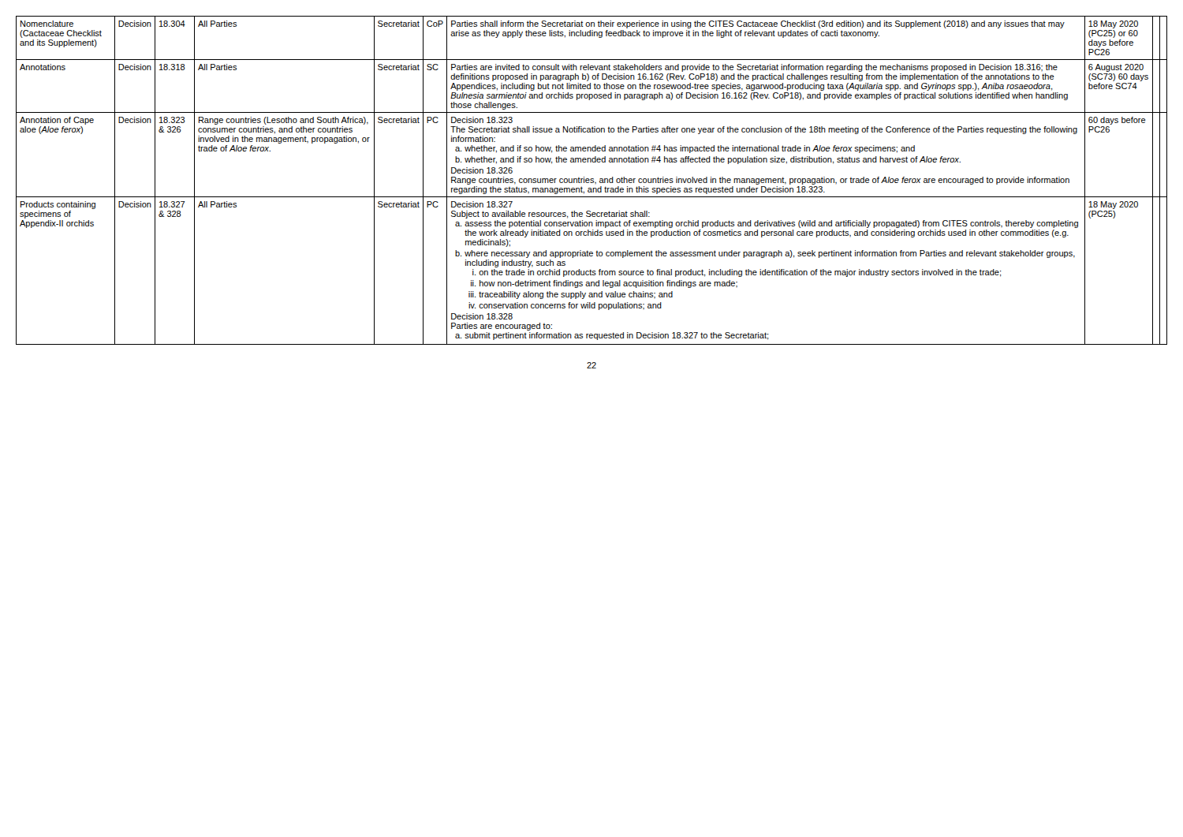| Nomenclature (Cactaceae Checklist and its Supplement) | Decision | 18.304 | All Parties | Secretariat | CoP | Parties shall inform the Secretariat on their experience in using the CITES Cactaceae Checklist (3rd edition) and its Supplement (2018) and any issues that may arise as they apply these lists, including feedback to improve it in the light of relevant updates of cacti taxonomy. | 18 May 2020 (PC25) or 60 days before PC26 | | |
| Annotations | Decision | 18.318 | All Parties | Secretariat | SC | Parties are invited to consult with relevant stakeholders and provide to the Secretariat information regarding the mechanisms proposed in Decision 18.316; the definitions proposed in paragraph b) of Decision 16.162 (Rev. CoP18) and the practical challenges resulting from the implementation of the annotations to the Appendices, including but not limited to those on the rosewood-tree species, agarwood-producing taxa ( Aquilaria spp. and Gyrinops spp.), Aniba rosaeodora , Bulnesia sarmientoi and orchids proposed in paragraph a) of Decision 16.162 (Rev. CoP18), and provide examples of practical solutions identified when handling those challenges. | 6 August 2020 (SC73) 60 days before SC74 | | |
| Annotation of Cape aloe ( Aloe ferox ) | Decision | 18.323 & 326 | Range countries (Lesotho and South Africa), consumer countries, and other countries involved in the management, propagation, or trade of Aloe ferox . | Secretariat | PC | Decision 18.323 The Secretariat shall issue a Notification to the Parties after one year of the conclusion of the 18th meeting of the Conference of the Parties requesting the following information: whether, and if so how, the amended annotation #4 has impacted the international trade in Aloe ferox specimens; and whether, and if so how, the amended annotation #4 has affected the population size, distribution, status and harvest of Aloe ferox . Decision 18.326 Range countries, consumer countries, and other countries involved in the management, propagation, or trade of Aloe ferox are encouraged to provide information regarding the status, management, and trade in this species as requested under Decision 18.323. | 60 days before PC26 | | |
| Products containing specimens of Appendix-II orchids | Decision | 18.327 & 328 | All Parties | Secretariat | PC | Decision 18.327 Subject to available resources, the Secretariat shall: assess the potential conservation impact of exempting orchid products and derivatives (wild and artificially propagated) from CITES controls, thereby completing the work already initiated on orchids used in the production of cosmetics and personal care products, and considering orchids used in other commodities (e.g. medicinals); where necessary and appropriate to complement the assessment under paragraph a), seek pertinent information from Parties and relevant stakeholder groups, including industry, such as on the trade in orchid products from source to final product, including the identification of the major industry sectors involved in the trade; how non-detriment findings and legal acquisition findings are made; traceability along the supply and value chains; and conservation concerns for wild populations; and Decision 18.328 Parties are encouraged to: submit pertinent information as requested in Decision 18.327 to the Secretariat; | 18 May 2020 (PC25) | | |
22